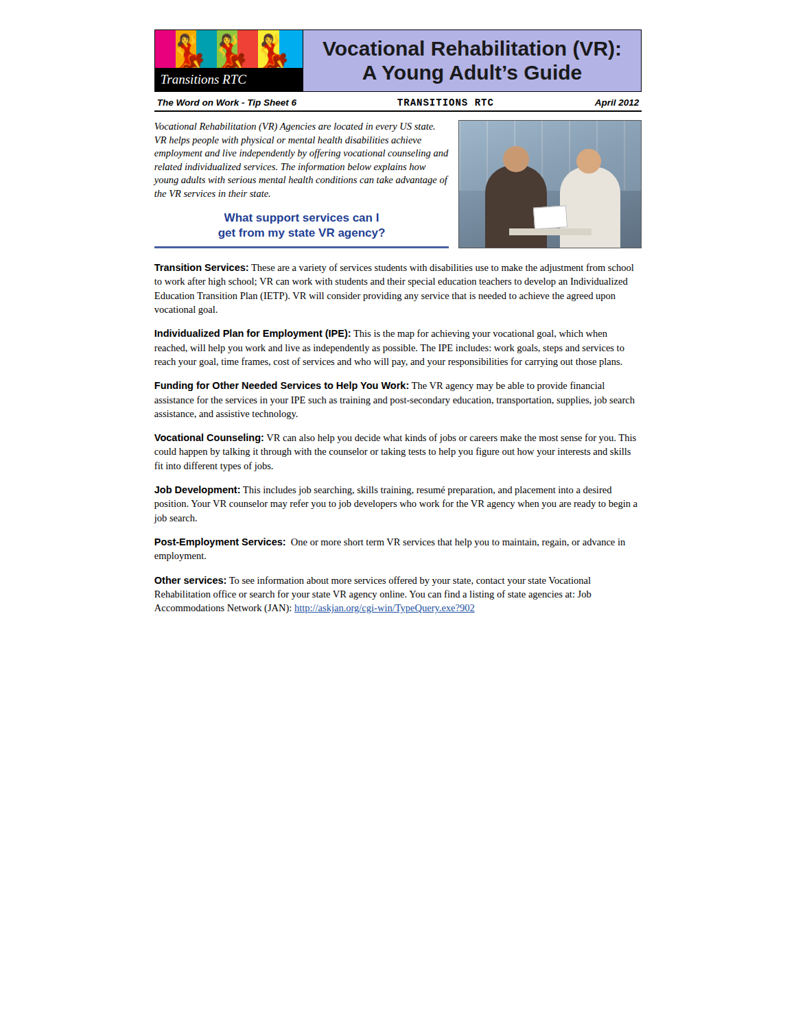💃💃💃
Transitions RTC
Vocational Rehabilitation (VR):
A Young Adult’s Guide
The Word on Work - Tip Sheet 6 TRANSITIONS RTC April 2012
Vocational Rehabilitation (VR) Agencies are located in every US state. VR helps people with physical or mental health disabilities achieve employment and live independently by offering vocational counseling and related individualized services. The information below explains how young adults with serious mental health conditions can take advantage of the VR services in their state.
What support services can I
get from my state VR agency?
Transition Services: These are a variety of services students with disabilities use to make the adjustment from school to work after high school; VR can work with students and their special education teachers to develop an Individualized Education Transition Plan (IETP). VR will consider providing any service that is needed to achieve the agreed upon vocational goal.
Individualized Plan for Employment (IPE): This is the map for achieving your vocational goal, which when reached, will help you work and live as independently as possible. The IPE includes: work goals, steps and services to reach your goal, time frames, cost of services and who will pay, and your responsibilities for carrying out those plans.
Funding for Other Needed Services to Help You Work: The VR agency may be able to provide financial assistance for the services in your IPE such as training and post-secondary education, transportation, supplies, job search assistance, and assistive technology.
Vocational Counseling: VR can also help you decide what kinds of jobs or careers make the most sense for you. This could happen by talking it through with the counselor or taking tests to help you figure out how your interests and skills fit into different types of jobs.
Job Development: This includes job searching, skills training, resumé preparation, and placement into a desired position. Your VR counselor may refer you to job developers who work for the VR agency when you are ready to begin a job search.
Post-Employment Services: One or more short term VR services that help you to maintain, regain, or advance in employment.
Other services: To see information about more services offered by your state, contact your state Vocational Rehabilitation office or search for your state VR agency online. You can find a listing of state agencies at: Job Accommodations Network (JAN): http://askjan.org/cgi-win/TypeQuery.exe?902